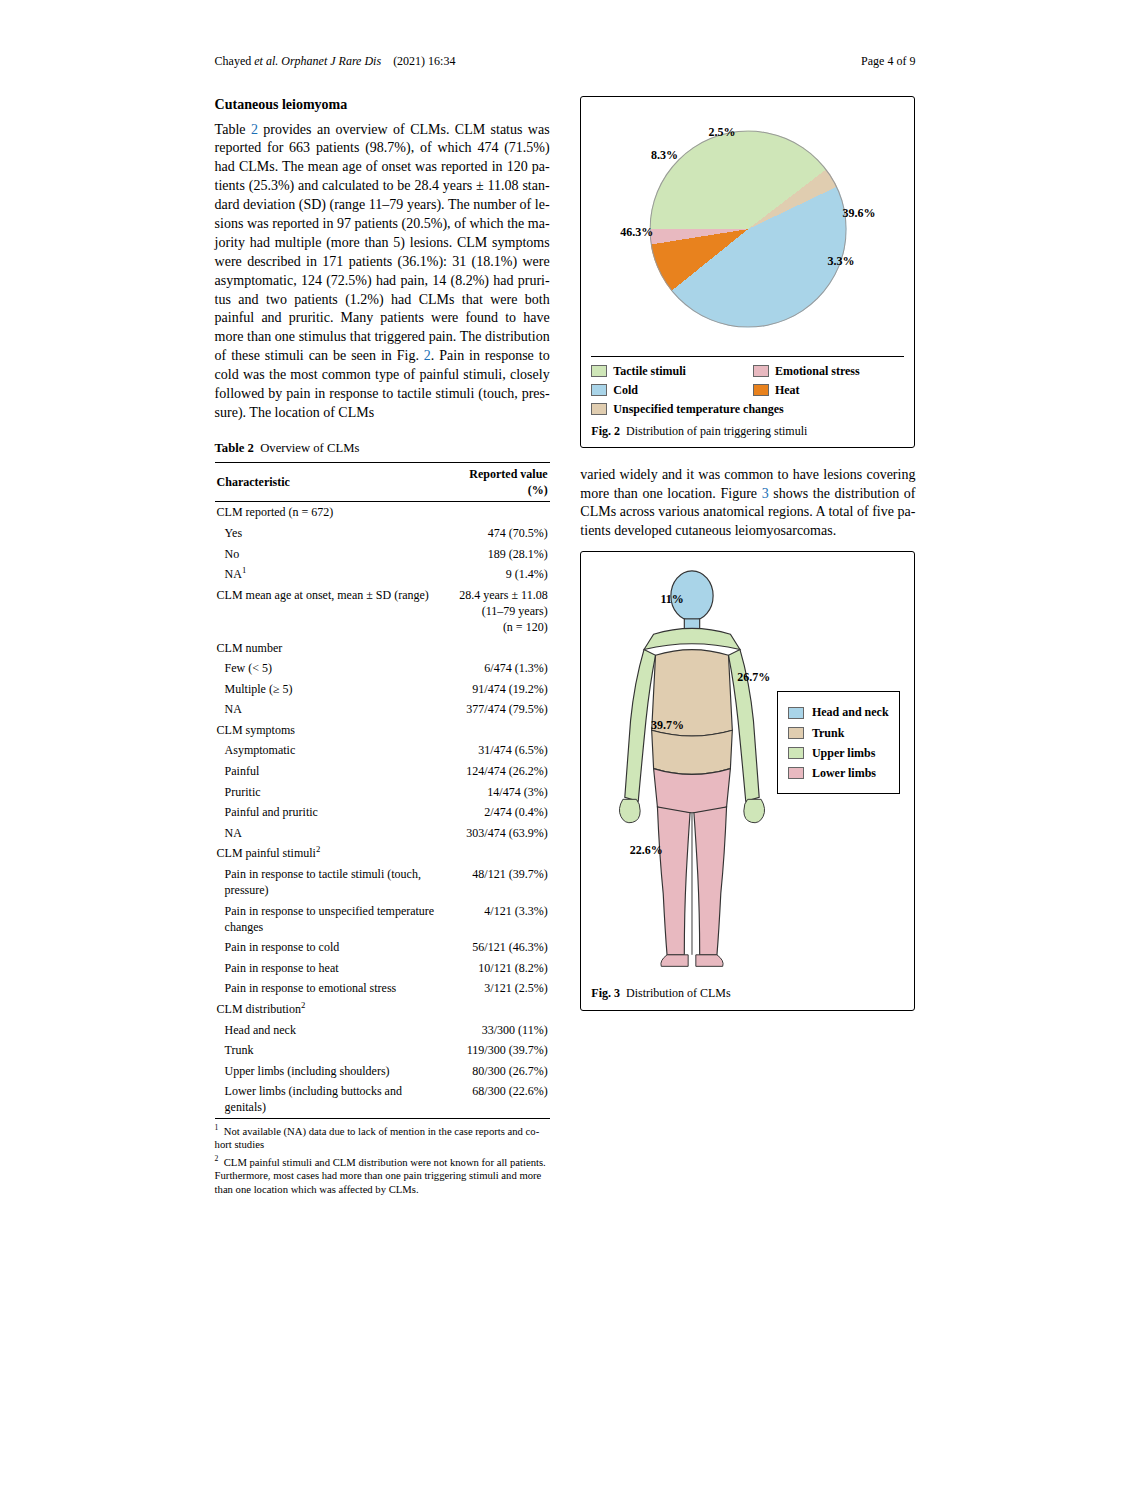Chayed et al. Orphanet J Rare Dis (2021) 16:34
Page 4 of 9
Cutaneous leiomyoma
Table 2 provides an overview of CLMs. CLM status was reported for 663 patients (98.7%), of which 474 (71.5%) had CLMs. The mean age of onset was reported in 120 patients (25.3%) and calculated to be 28.4 years ± 11.08 standard deviation (SD) (range 11–79 years). The number of lesions was reported in 97 patients (20.5%), of which the majority had multiple (more than 5) lesions. CLM symptoms were described in 171 patients (36.1%): 31 (18.1%) were asymptomatic, 124 (72.5%) had pain, 14 (8.2%) had pruritus and two patients (1.2%) had CLMs that were both painful and pruritic. Many patients were found to have more than one stimulus that triggered pain. The distribution of these stimuli can be seen in Fig. 2. Pain in response to cold was the most common type of painful stimuli, closely followed by pain in response to tactile stimuli (touch, pressure). The location of CLMs
Table 2 Overview of CLMs
| Characteristic | Reported value (%) |
| --- | --- |
| CLM reported (n = 672) | |
| Yes | 474 (70.5%) |
| No | 189 (28.1%) |
| NA 1 | 9 (1.4%) |
| CLM mean age at onset, mean ± SD (range) | 28.4 years ± 11.08 (11–79 years) (n = 120) |
| CLM number | |
| Few (< 5) | 6/474 (1.3%) |
| Multiple (≥ 5) | 91/474 (19.2%) |
| NA | 377/474 (79.5%) |
| CLM symptoms | |
| Asymptomatic | 31/474 (6.5%) |
| Painful | 124/474 (26.2%) |
| Pruritic | 14/474 (3%) |
| Painful and pruritic | 2/474 (0.4%) |
| NA | 303/474 (63.9%) |
| CLM painful stimuli 2 | |
| Pain in response to tactile stimuli (touch, pressure) | 48/121 (39.7%) |
| Pain in response to unspecified temperature changes | 4/121 (3.3%) |
| Pain in response to cold | 56/121 (46.3%) |
| Pain in response to heat | 10/121 (8.2%) |
| Pain in response to emotional stress | 3/121 (2.5%) |
| CLM distribution 2 | |
| Head and neck | 33/300 (11%) |
| Trunk | 119/300 (39.7%) |
| Upper limbs (including shoulders) | 80/300 (26.7%) |
| Lower limbs (including buttocks and genitals) | 68/300 (22.6%) |
1 Not available (NA) data due to lack of mention in the case reports and cohort studies
2 CLM painful stimuli and CLM distribution were not known for all patients. Furthermore, most cases had more than one pain triggering stimuli and more than one location which was affected by CLMs.
2.5%
8.3%
39.6%
3.3%
46.3%
Tactile stimuli
Emotional stress
Cold
Heat
Unspecified temperature changes
Fig. 2 Distribution of pain triggering stimuli
varied widely and it was common to have lesions covering more than one location. Figure 3 shows the distribution of CLMs across various anatomical regions. A total of five patients developed cutaneous leiomyosarcomas.
11%
26.7%
39.7%
22.6%
Head and neck
Trunk
Upper limbs
Lower limbs
Fig. 3 Distribution of CLMs